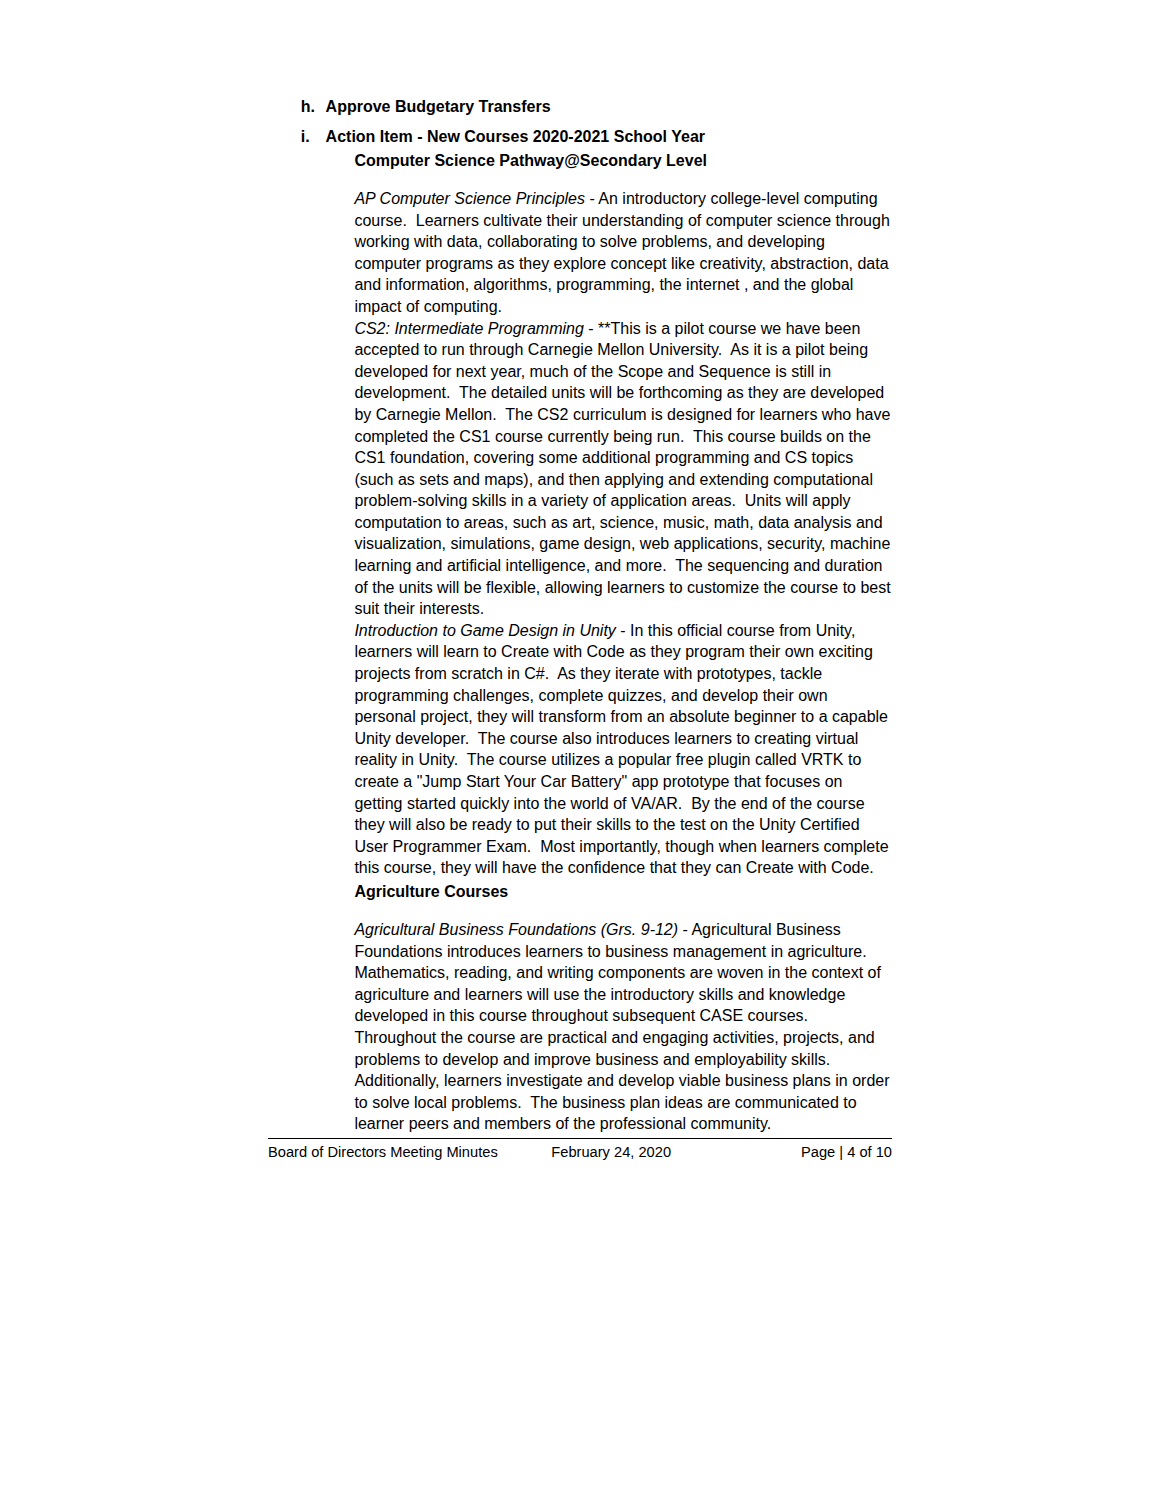h. Approve Budgetary Transfers
i. Action Item - New Courses 2020-2021 School Year
Computer Science Pathway@Secondary Level
AP Computer Science Principles - An introductory college-level computing course. Learners cultivate their understanding of computer science through working with data, collaborating to solve problems, and developing computer programs as they explore concept like creativity, abstraction, data and information, algorithms, programming, the internet , and the global impact of computing.
CS2: Intermediate Programming - **This is a pilot course we have been accepted to run through Carnegie Mellon University. As it is a pilot being developed for next year, much of the Scope and Sequence is still in development. The detailed units will be forthcoming as they are developed by Carnegie Mellon. The CS2 curriculum is designed for learners who have completed the CS1 course currently being run. This course builds on the CS1 foundation, covering some additional programming and CS topics (such as sets and maps), and then applying and extending computational problem-solving skills in a variety of application areas. Units will apply computation to areas, such as art, science, music, math, data analysis and visualization, simulations, game design, web applications, security, machine learning and artificial intelligence, and more. The sequencing and duration of the units will be flexible, allowing learners to customize the course to best suit their interests.
Introduction to Game Design in Unity - In this official course from Unity, learners will learn to Create with Code as they program their own exciting projects from scratch in C#. As they iterate with prototypes, tackle programming challenges, complete quizzes, and develop their own personal project, they will transform from an absolute beginner to a capable Unity developer. The course also introduces learners to creating virtual reality in Unity. The course utilizes a popular free plugin called VRTK to create a "Jump Start Your Car Battery" app prototype that focuses on getting started quickly into the world of VA/AR. By the end of the course they will also be ready to put their skills to the test on the Unity Certified User Programmer Exam. Most importantly, though when learners complete this course, they will have the confidence that they can Create with Code.
Agriculture Courses
Agricultural Business Foundations (Grs. 9-12) - Agricultural Business Foundations introduces learners to business management in agriculture. Mathematics, reading, and writing components are woven in the context of agriculture and learners will use the introductory skills and knowledge developed in this course throughout subsequent CASE courses. Throughout the course are practical and engaging activities, projects, and problems to develop and improve business and employability skills. Additionally, learners investigate and develop viable business plans in order to solve local problems. The business plan ideas are communicated to learner peers and members of the professional community.
| Board of Directors Meeting Minutes | February 24, 2020 | Page / 4 of 10 |